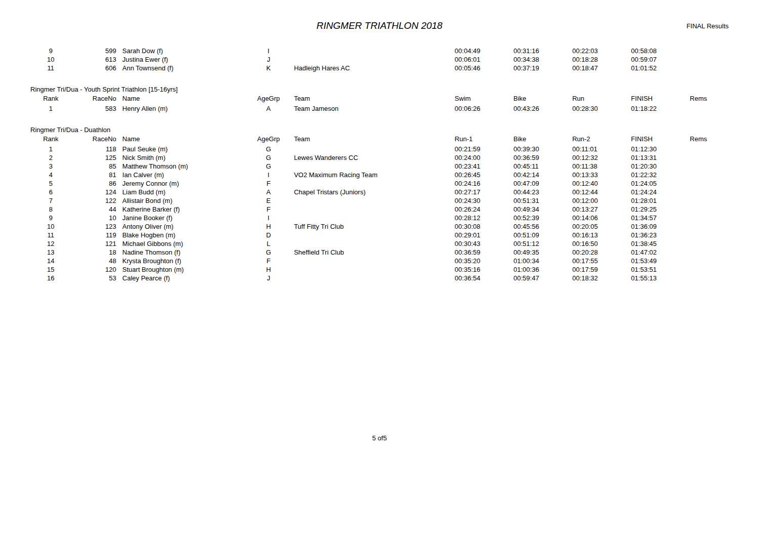RINGMER TRIATHLON 2018
FINAL Results
| 9 | 599 | Sarah Dow (f) | I | | 00:04:49 | 00:31:16 | 00:22:03 | 00:58:08 | |
| 10 | 613 | Justina Ewer (f) | J | | 00:06:01 | 00:34:38 | 00:18:28 | 00:59:07 | |
| 11 | 606 | Ann Townsend (f) | K | Hadleigh Hares AC | 00:05:46 | 00:37:19 | 00:18:47 | 01:01:52 | |
Ringmer Tri/Dua - Youth Sprint Triathlon [15-16yrs]
| Rank | RaceNo | Name | AgeGrp | Team | Swim | Bike | Run | FINISH | Rems |
| 1 | 583 | Henry Allen (m) | A | Team Jameson | 00:06:26 | 00:43:26 | 00:28:30 | 01:18:22 | |
Ringmer Tri/Dua - Duathlon
| Rank | RaceNo | Name | AgeGrp | Team | Run-1 | Bike | Run-2 | FINISH | Rems |
| 1 | 118 | Paul Seuke (m) | G | | 00:21:59 | 00:39:30 | 00:11:01 | 01:12:30 | |
| 2 | 125 | Nick Smith (m) | G | Lewes Wanderers CC | 00:24:00 | 00:36:59 | 00:12:32 | 01:13:31 | |
| 3 | 85 | Matthew Thomson (m) | G | | 00:23:41 | 00:45:11 | 00:11:38 | 01:20:30 | |
| 4 | 81 | Ian Calver (m) | I | VO2 Maximum Racing Team | 00:26:45 | 00:42:14 | 00:13:33 | 01:22:32 | |
| 5 | 86 | Jeremy Connor (m) | F | | 00:24:16 | 00:47:09 | 00:12:40 | 01:24:05 | |
| 6 | 124 | Liam Budd (m) | A | Chapel Tristars (Juniors) | 00:27:17 | 00:44:23 | 00:12:44 | 01:24:24 | |
| 7 | 122 | Allistair Bond (m) | E | | 00:24:30 | 00:51:31 | 00:12:00 | 01:28:01 | |
| 8 | 44 | Katherine Barker (f) | F | | 00:26:24 | 00:49:34 | 00:13:27 | 01:29:25 | |
| 9 | 10 | Janine Booker (f) | I | | 00:28:12 | 00:52:39 | 00:14:06 | 01:34:57 | |
| 10 | 123 | Antony Oliver (m) | H | Tuff Fitty Tri Club | 00:30:08 | 00:45:56 | 00:20:05 | 01:36:09 | |
| 11 | 119 | Blake Hogben (m) | D | | 00:29:01 | 00:51:09 | 00:16:13 | 01:36:23 | |
| 12 | 121 | Michael Gibbons (m) | L | | 00:30:43 | 00:51:12 | 00:16:50 | 01:38:45 | |
| 13 | 18 | Nadine Thomson (f) | G | Sheffield Tri Club | 00:36:59 | 00:49:35 | 00:20:28 | 01:47:02 | |
| 14 | 48 | Krysta Broughton (f) | F | | 00:35:20 | 01:00:34 | 00:17:55 | 01:53:49 | |
| 15 | 120 | Stuart Broughton (m) | H | | 00:35:16 | 01:00:36 | 00:17:59 | 01:53:51 | |
| 16 | 53 | Caley Pearce (f) | J | | 00:36:54 | 00:59:47 | 00:18:32 | 01:55:13 | |
5 of5